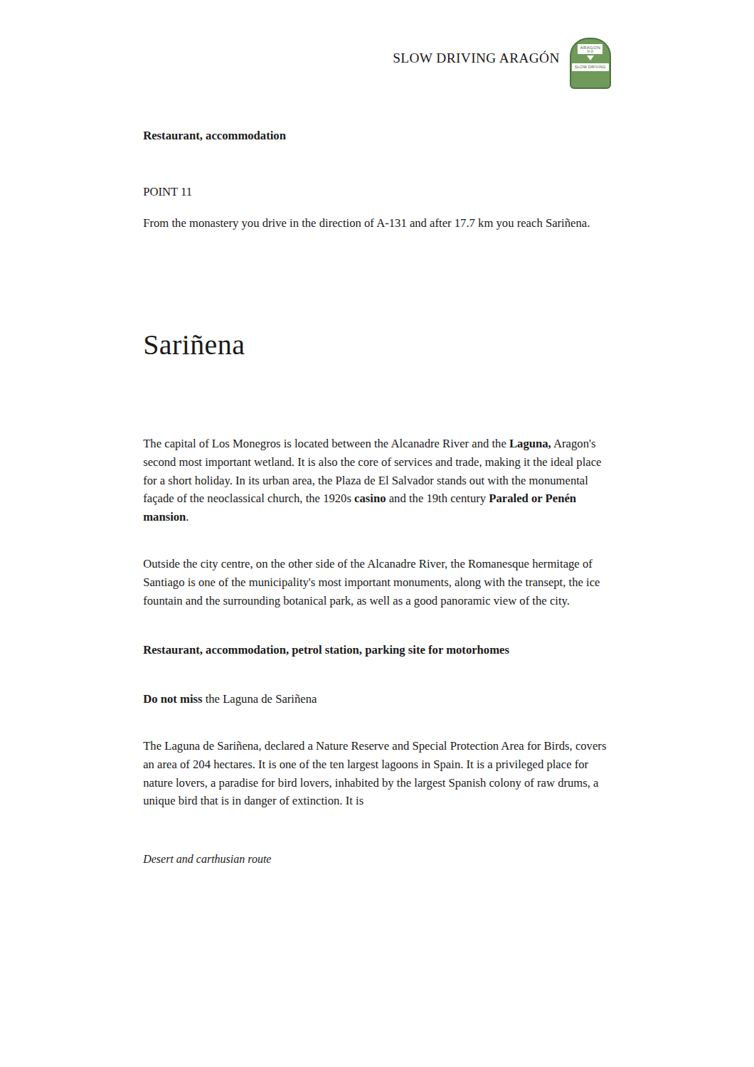SLOW DRIVING ARAGÓN
ARAGONN·O
SLOW DRIVING
Restaurant, accommodation
POINT 11
From the monastery you drive in the direction of A-131 and after 17.7 km you reach Sariñena.
Sariñena
The capital of Los Monegros is located between the Alcanadre River and the Laguna, Aragon's second most important wetland. It is also the core of services and trade, making it the ideal place for a short holiday. In its urban area, the Plaza de El Salvador stands out with the monumental façade of the neoclassical church, the 1920s casino and the 19th century Paraled or Penén mansion.
Outside the city centre, on the other side of the Alcanadre River, the Romanesque hermitage of Santiago is one of the municipality's most important monuments, along with the transept, the ice fountain and the surrounding botanical park, as well as a good panoramic view of the city.
Restaurant, accommodation, petrol station, parking site for motorhomes
Do not miss the Laguna de Sariñena
The Laguna de Sariñena, declared a Nature Reserve and Special Protection Area for Birds, covers an area of 204 hectares. It is one of the ten largest lagoons in Spain. It is a privileged place for nature lovers, a paradise for bird lovers, inhabited by the largest Spanish colony of raw drums, a unique bird that is in danger of extinction. It is
Desert and carthusian route